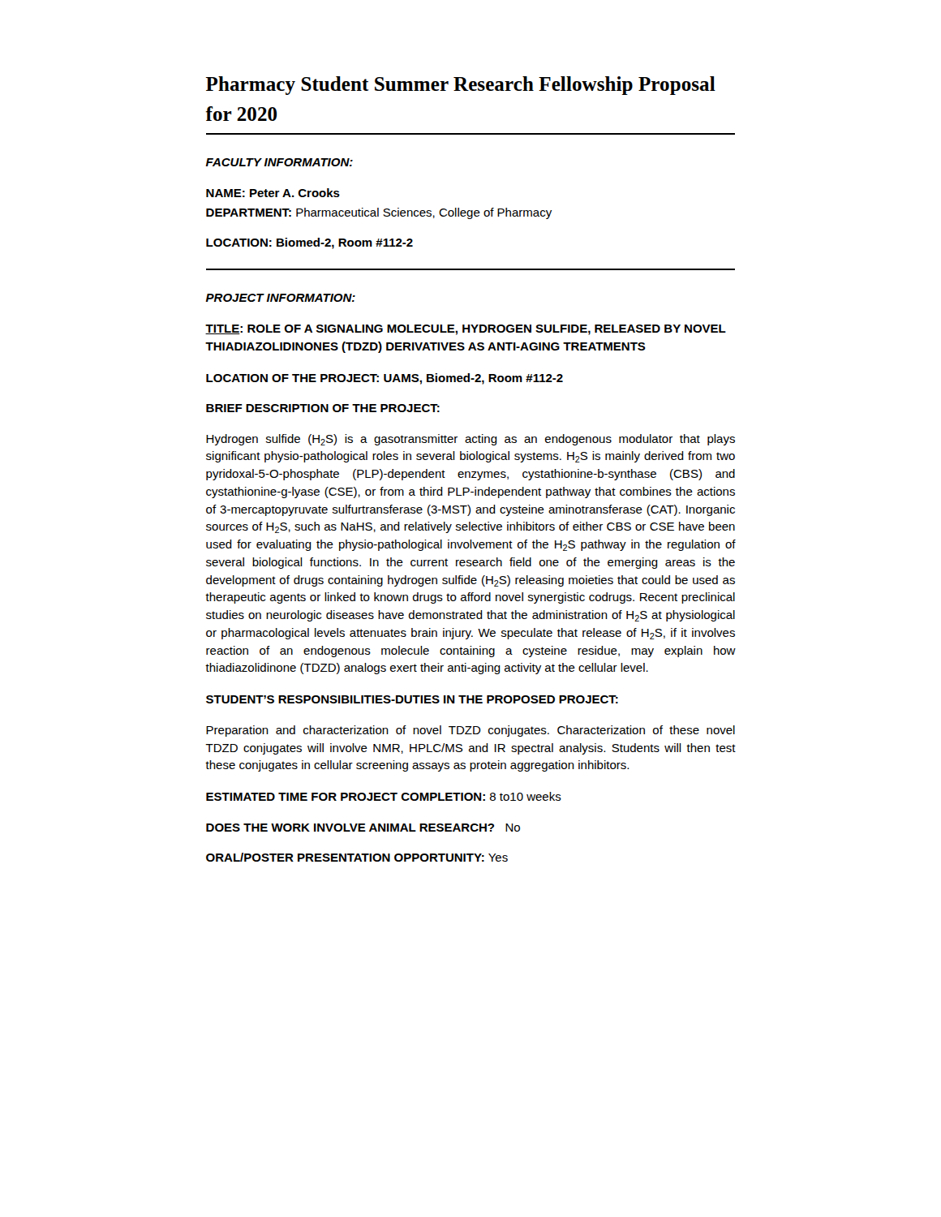Pharmacy Student Summer Research Fellowship Proposal for 2020
FACULTY INFORMATION:
NAME: Peter A. Crooks
DEPARTMENT: Pharmaceutical Sciences, College of Pharmacy
LOCATION: Biomed-2, Room #112-2
PROJECT INFORMATION:
TITLE: ROLE OF A SIGNALING MOLECULE, HYDROGEN SULFIDE, RELEASED BY NOVEL THIADIAZOLIDINONES (TDZD) DERIVATIVES AS ANTI-AGING TREATMENTS
LOCATION OF THE PROJECT: UAMS, Biomed-2, Room #112-2
BRIEF DESCRIPTION OF THE PROJECT:
Hydrogen sulfide (H2S) is a gasotransmitter acting as an endogenous modulator that plays significant physio-pathological roles in several biological systems. H2S is mainly derived from two pyridoxal-5-O-phosphate (PLP)-dependent enzymes, cystathionine-b-synthase (CBS) and cystathionine-g-lyase (CSE), or from a third PLP-independent pathway that combines the actions of 3-mercaptopyruvate sulfurtransferase (3-MST) and cysteine aminotransferase (CAT). Inorganic sources of H2S, such as NaHS, and relatively selective inhibitors of either CBS or CSE have been used for evaluating the physio-pathological involvement of the H2S pathway in the regulation of several biological functions. In the current research field one of the emerging areas is the development of drugs containing hydrogen sulfide (H2S) releasing moieties that could be used as therapeutic agents or linked to known drugs to afford novel synergistic codrugs. Recent preclinical studies on neurologic diseases have demonstrated that the administration of H2S at physiological or pharmacological levels attenuates brain injury. We speculate that release of H2S, if it involves reaction of an endogenous molecule containing a cysteine residue, may explain how thiadiazolidinone (TDZD) analogs exert their anti-aging activity at the cellular level.
STUDENT’S RESPONSIBILITIES-DUTIES IN THE PROPOSED PROJECT:
Preparation and characterization of novel TDZD conjugates. Characterization of these novel TDZD conjugates will involve NMR, HPLC/MS and IR spectral analysis. Students will then test these conjugates in cellular screening assays as protein aggregation inhibitors.
ESTIMATED TIME FOR PROJECT COMPLETION: 8 to10 weeks
DOES THE WORK INVOLVE ANIMAL RESEARCH? No
ORAL/POSTER PRESENTATION OPPORTUNITY: Yes